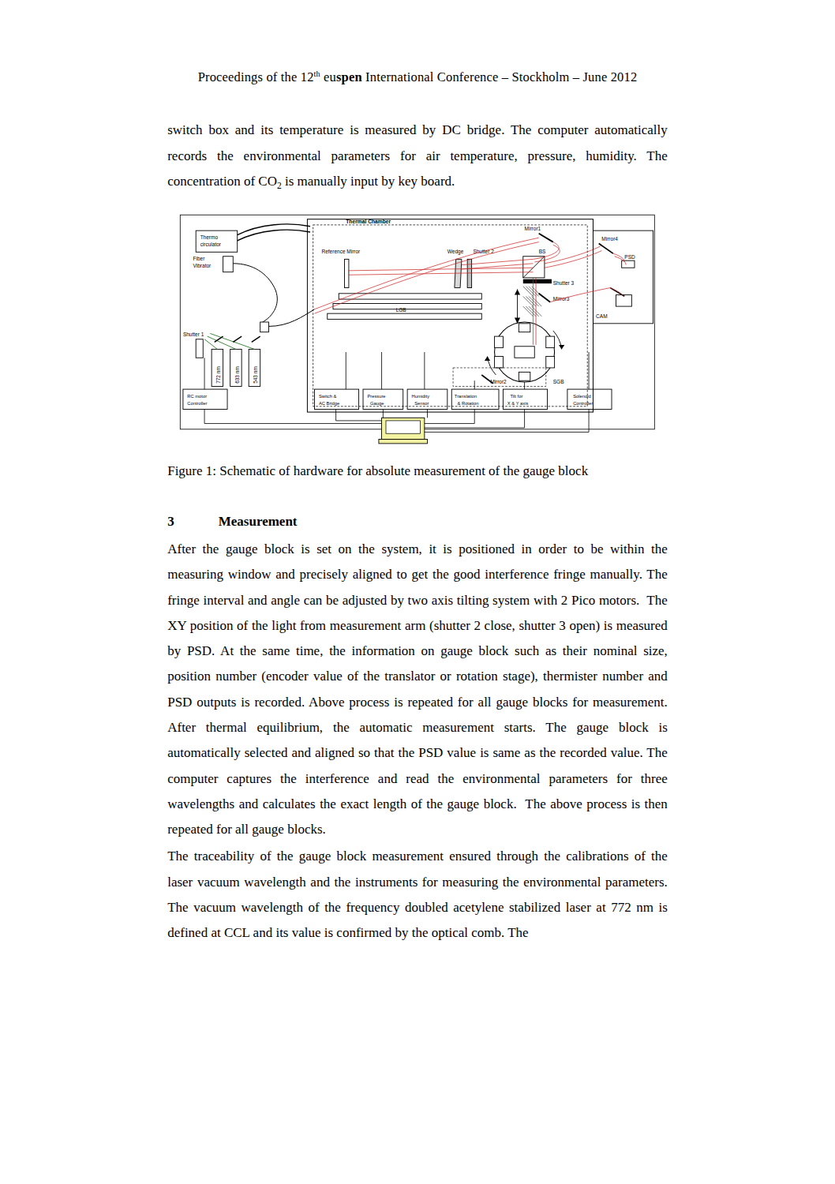Proceedings of the 12th euspen International Conference – Stockholm – June 2012
switch box and its temperature is measured by DC bridge. The computer automatically records the environmental parameters for air temperature, pressure, humidity. The concentration of CO2 is manually input by key board.
Thermal Chamber Thermo circulator Fiber Vibrator Shutter 1 772 nm 633 nm 543 nm Reference Mirror Wedge Shutter 2 BS Mirror1 Mirror4 PSD CAM Shutter 3 Mirror3 LGB SGB Mirror2 RC motor Controller Switch & AC Bridge Pressure Gauge Humidity Sensor Translation & Rotation Tilt for X & Y axis Solenoid Controller
Figure 1: Schematic of hardware for absolute measurement of the gauge block
3 Measurement
After the gauge block is set on the system, it is positioned in order to be within the measuring window and precisely aligned to get the good interference fringe manually. The fringe interval and angle can be adjusted by two axis tilting system with 2 Pico motors. The XY position of the light from measurement arm (shutter 2 close, shutter 3 open) is measured by PSD. At the same time, the information on gauge block such as their nominal size, position number (encoder value of the translator or rotation stage), thermister number and PSD outputs is recorded. Above process is repeated for all gauge blocks for measurement. After thermal equilibrium, the automatic measurement starts. The gauge block is automatically selected and aligned so that the PSD value is same as the recorded value. The computer captures the interference and read the environmental parameters for three wavelengths and calculates the exact length of the gauge block. The above process is then repeated for all gauge blocks.
The traceability of the gauge block measurement ensured through the calibrations of the laser vacuum wavelength and the instruments for measuring the environmental parameters. The vacuum wavelength of the frequency doubled acetylene stabilized laser at 772 nm is defined at CCL and its value is confirmed by the optical comb. The